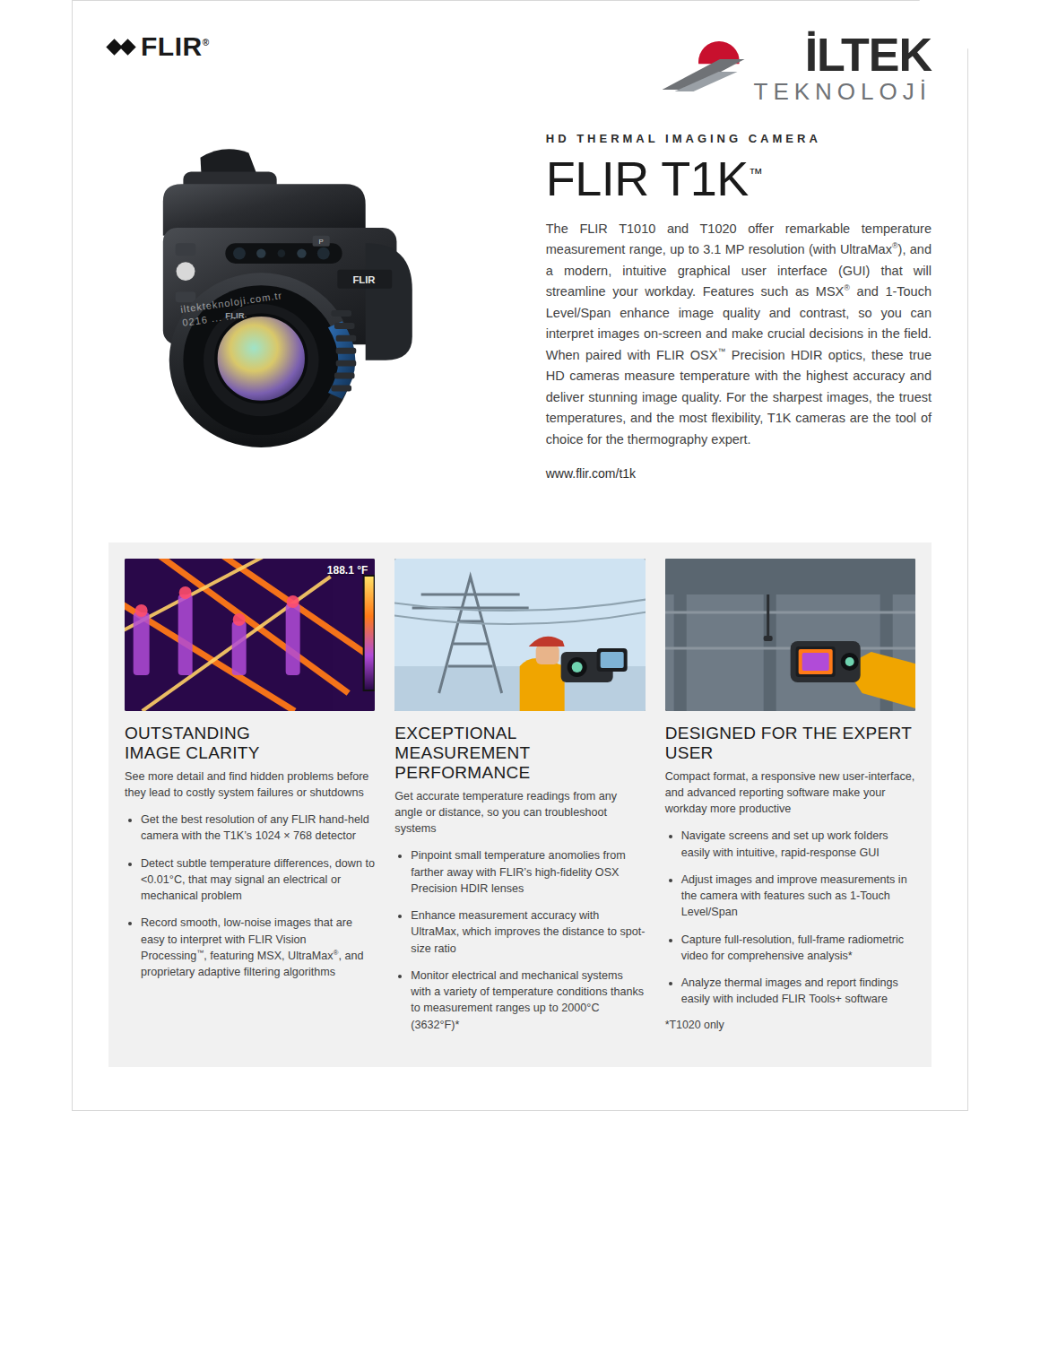FLIR®
İLTEK
TEKNOLOJİ
FLIR P FLIR
iltekteknoloji.com.tr
0216 ... ... ..
HD Thermal Imaging Camera
FLIR T1K™
The FLIR T1010 and T1020 offer remarkable temperature measurement range, up to 3.1 MP resolution (with UltraMax®), and a modern, intuitive graphical user interface (GUI) that will streamline your workday. Features such as MSX® and 1-Touch Level/Span enhance image quality and contrast, so you can interpret images on-screen and make crucial decisions in the field. When paired with FLIR OSX™ Precision HDIR optics, these true HD cameras measure temperature with the highest accuracy and deliver stunning image quality. For the sharpest images, the truest temperatures, and the most flexibility, T1K cameras are the tool of choice for the thermography expert.
www.flir.com/t1k
188.1 °F
Outstanding
Image Clarity
See more detail and find hidden problems before they lead to costly system failures or shutdowns
Get the best resolution of any FLIR hand-held camera with the T1K’s 1024 × 768 detector
Detect subtle temperature differences, down to <0.01°C, that may signal an electrical or mechanical problem
Record smooth, low-noise images that are easy to interpret with FLIR Vision Processing™, featuring MSX, UltraMax®, and proprietary adaptive filtering algorithms
Exceptional Measurement
Performance
Get accurate temperature readings from any angle or distance, so you can troubleshoot systems
Pinpoint small temperature anomolies from farther away with FLIR’s high-fidelity OSX Precision HDIR lenses
Enhance measurement accuracy with UltraMax, which improves the distance to spot-size ratio
Monitor electrical and mechanical systems with a variety of temperature conditions thanks to measurement ranges up to 2000°C (3632°F)*
Designed for the Expert
User
Compact format, a responsive new user-interface, and advanced reporting software make your workday more productive
Navigate screens and set up work folders easily with intuitive, rapid-response GUI
Adjust images and improve measurements in the camera with features such as 1-Touch Level/Span
Capture full-resolution, full-frame radiometric video for comprehensive analysis*
Analyze thermal images and report findings easily with included FLIR Tools+ software
*T1020 only